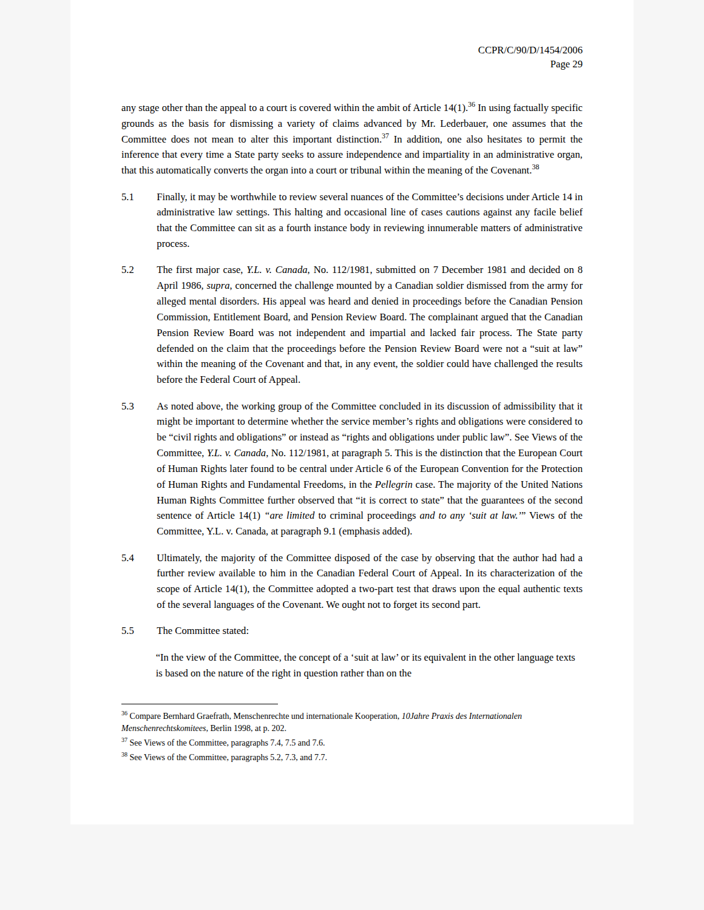CCPR/C/90/D/1454/2006 Page 29
any stage other than the appeal to a court is covered within the ambit of Article 14(1).36 In using factually specific grounds as the basis for dismissing a variety of claims advanced by Mr. Lederbauer, one assumes that the Committee does not mean to alter this important distinction.37 In addition, one also hesitates to permit the inference that every time a State party seeks to assure independence and impartiality in an administrative organ, that this automatically converts the organ into a court or tribunal within the meaning of the Covenant.38
5.1 Finally, it may be worthwhile to review several nuances of the Committee’s decisions under Article 14 in administrative law settings. This halting and occasional line of cases cautions against any facile belief that the Committee can sit as a fourth instance body in reviewing innumerable matters of administrative process.
5.2 The first major case, Y.L. v. Canada, No. 112/1981, submitted on 7 December 1981 and decided on 8 April 1986, supra, concerned the challenge mounted by a Canadian soldier dismissed from the army for alleged mental disorders. His appeal was heard and denied in proceedings before the Canadian Pension Commission, Entitlement Board, and Pension Review Board. The complainant argued that the Canadian Pension Review Board was not independent and impartial and lacked fair process. The State party defended on the claim that the proceedings before the Pension Review Board were not a “suit at law” within the meaning of the Covenant and that, in any event, the soldier could have challenged the results before the Federal Court of Appeal.
5.3 As noted above, the working group of the Committee concluded in its discussion of admissibility that it might be important to determine whether the service member’s rights and obligations were considered to be “civil rights and obligations” or instead as “rights and obligations under public law”. See Views of the Committee, Y.L. v. Canada, No. 112/1981, at paragraph 5. This is the distinction that the European Court of Human Rights later found to be central under Article 6 of the European Convention for the Protection of Human Rights and Fundamental Freedoms, in the Pellegrin case. The majority of the United Nations Human Rights Committee further observed that “it is correct to state” that the guarantees of the second sentence of Article 14(1) “are limited to criminal proceedings and to any ‘suit at law.’” Views of the Committee, Y.L. v. Canada, at paragraph 9.1 (emphasis added).
5.4 Ultimately, the majority of the Committee disposed of the case by observing that the author had had a further review available to him in the Canadian Federal Court of Appeal. In its characterization of the scope of Article 14(1), the Committee adopted a two-part test that draws upon the equal authentic texts of the several languages of the Covenant. We ought not to forget its second part.
5.5 The Committee stated:
“In the view of the Committee, the concept of a ‘suit at law’ or its equivalent in the other language texts is based on the nature of the right in question rather than on the
36 Compare Bernhard Graefrath, Menschenrechte und internationale Kooperation, 10Jahre Praxis des Internationalen Menschenrechtskomitees, Berlin 1998, at p. 202.
37 See Views of the Committee, paragraphs 7.4, 7.5 and 7.6.
38 See Views of the Committee, paragraphs 5.2, 7.3, and 7.7.